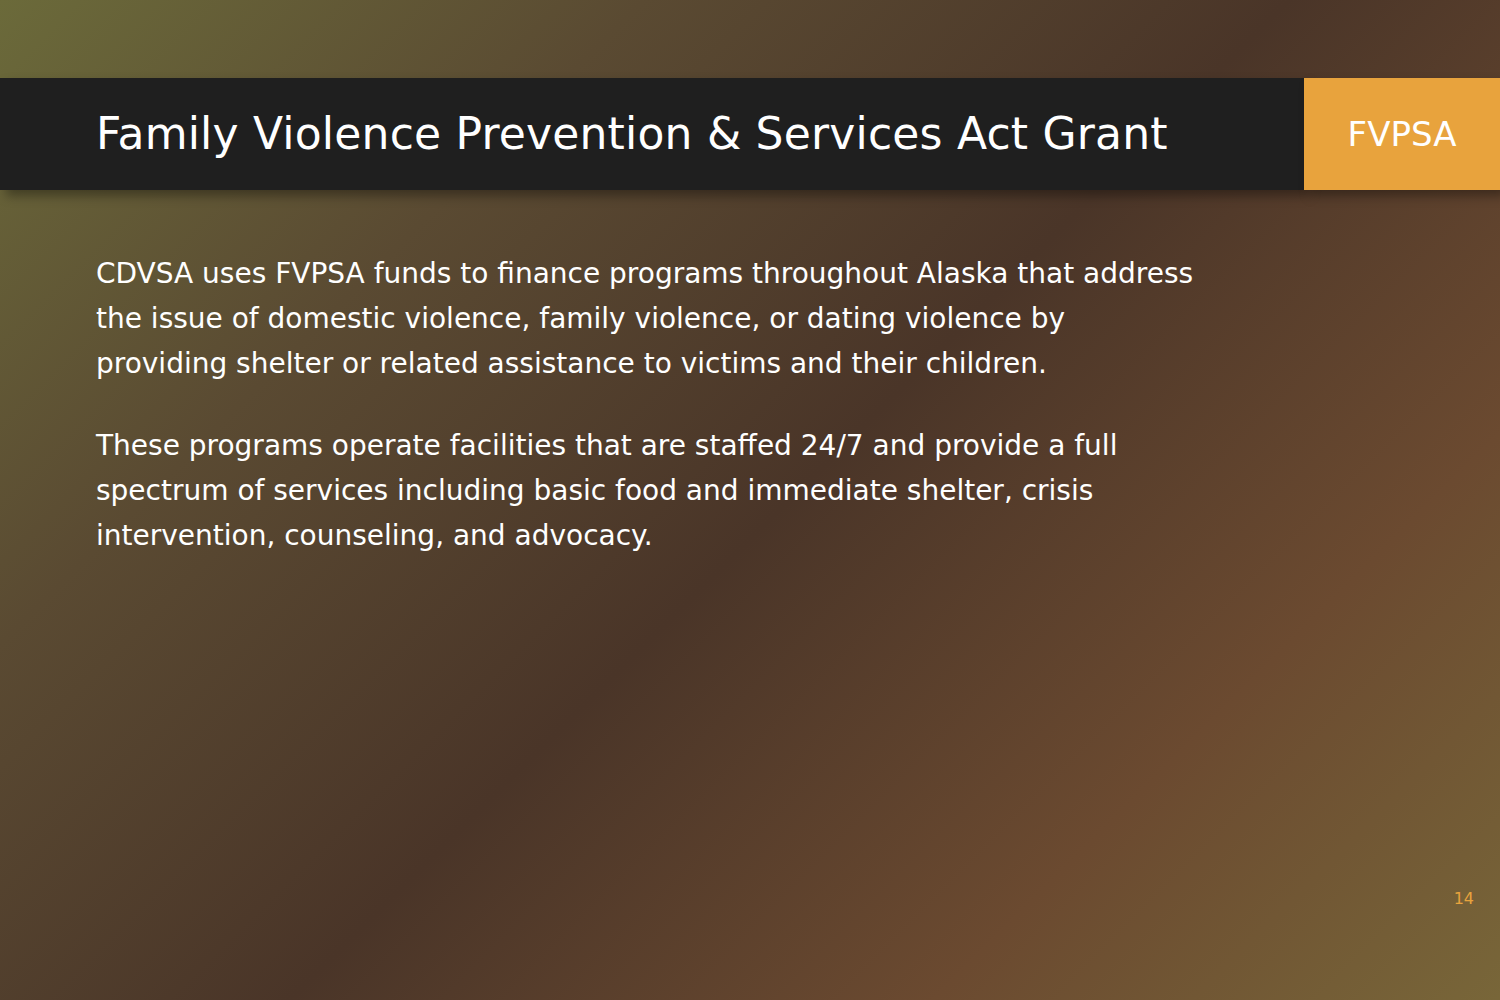Family Violence Prevention & Services Act Grant
FVPSA
CDVSA uses FVPSA funds to finance programs throughout Alaska that address the issue of domestic violence, family violence, or dating violence by providing shelter or related assistance to victims and their children.
These programs operate facilities that are staffed 24/7 and provide a full spectrum of services including basic food and immediate shelter, crisis intervention, counseling, and advocacy.
14